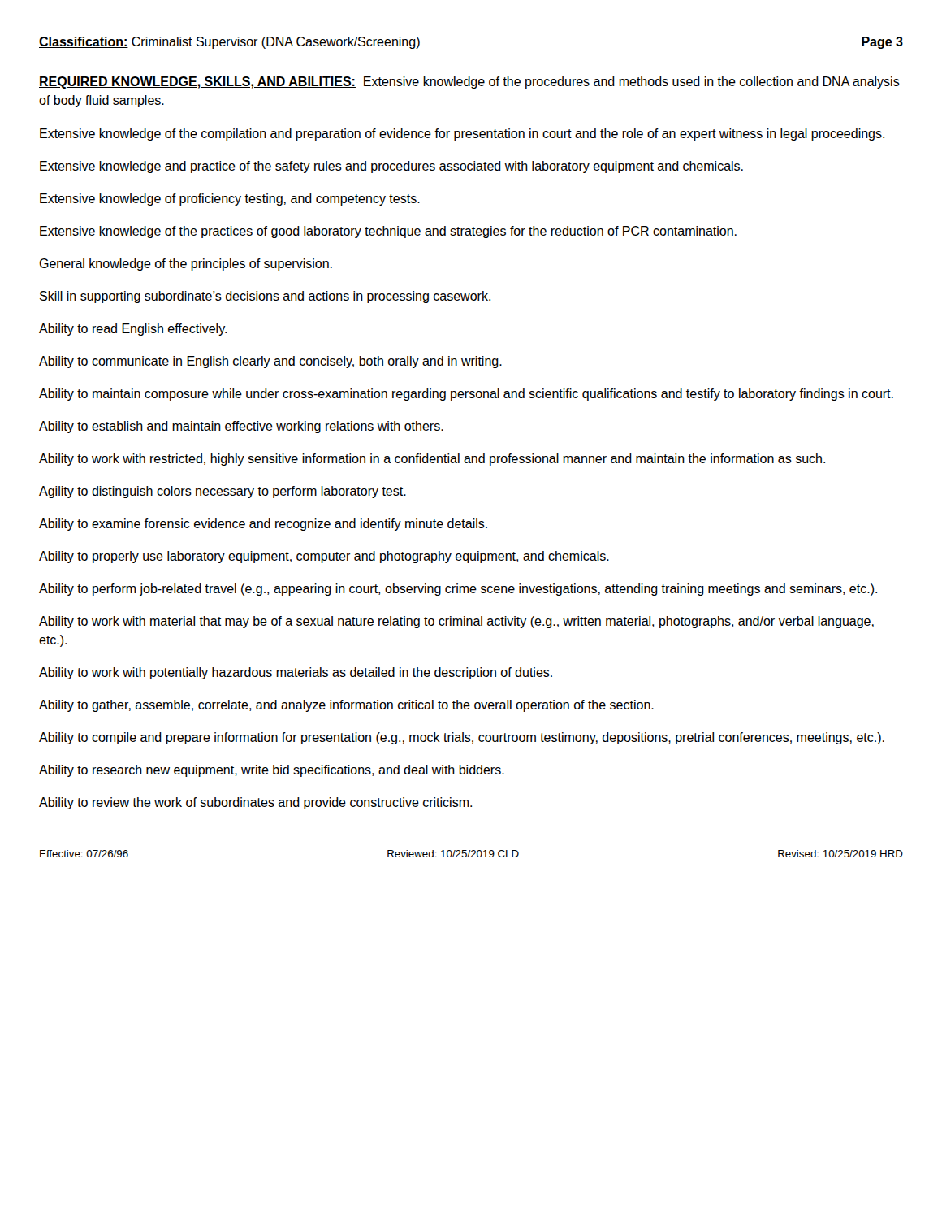Classification: Criminalist Supervisor (DNA Casework/Screening)
Page 3
REQUIRED KNOWLEDGE, SKILLS, AND ABILITIES: Extensive knowledge of the procedures and methods used in the collection and DNA analysis of body fluid samples.
Extensive knowledge of the compilation and preparation of evidence for presentation in court and the role of an expert witness in legal proceedings.
Extensive knowledge and practice of the safety rules and procedures associated with laboratory equipment and chemicals.
Extensive knowledge of proficiency testing, and competency tests.
Extensive knowledge of the practices of good laboratory technique and strategies for the reduction of PCR contamination.
General knowledge of the principles of supervision.
Skill in supporting subordinate’s decisions and actions in processing casework.
Ability to read English effectively.
Ability to communicate in English clearly and concisely, both orally and in writing.
Ability to maintain composure while under cross-examination regarding personal and scientific qualifications and testify to laboratory findings in court.
Ability to establish and maintain effective working relations with others.
Ability to work with restricted, highly sensitive information in a confidential and professional manner and maintain the information as such.
Agility to distinguish colors necessary to perform laboratory test.
Ability to examine forensic evidence and recognize and identify minute details.
Ability to properly use laboratory equipment, computer and photography equipment, and chemicals.
Ability to perform job-related travel (e.g., appearing in court, observing crime scene investigations, attending training meetings and seminars, etc.).
Ability to work with material that may be of a sexual nature relating to criminal activity (e.g., written material, photographs, and/or verbal language, etc.).
Ability to work with potentially hazardous materials as detailed in the description of duties.
Ability to gather, assemble, correlate, and analyze information critical to the overall operation of the section.
Ability to compile and prepare information for presentation (e.g., mock trials, courtroom testimony, depositions, pretrial conferences, meetings, etc.).
Ability to research new equipment, write bid specifications, and deal with bidders.
Ability to review the work of subordinates and provide constructive criticism.
Effective: 07/26/96 Reviewed: 10/25/2019 CLD Revised: 10/25/2019 HRD